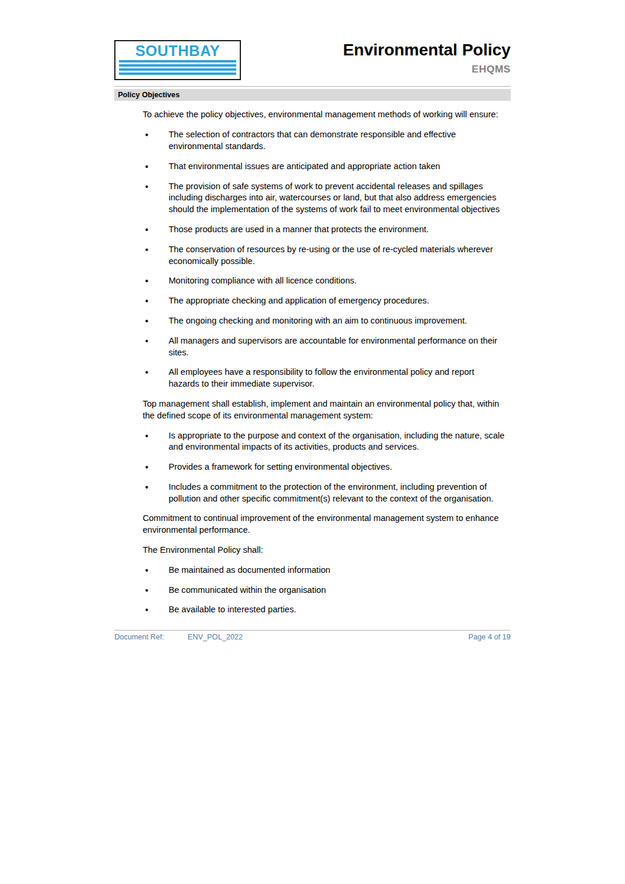SOUTHBAY
Environmental Policy
EHQMS
Policy Objectives
To achieve the policy objectives, environmental management methods of working will ensure:
The selection of contractors that can demonstrate responsible and effective environmental standards.
That environmental issues are anticipated and appropriate action taken
The provision of safe systems of work to prevent accidental releases and spillages including discharges into air, watercourses or land, but that also address emergencies should the implementation of the systems of work fail to meet environmental objectives
Those products are used in a manner that protects the environment.
The conservation of resources by re-using or the use of re-cycled materials wherever economically possible.
Monitoring compliance with all licence conditions.
The appropriate checking and application of emergency procedures.
The ongoing checking and monitoring with an aim to continuous improvement.
All managers and supervisors are accountable for environmental performance on their sites.
All employees have a responsibility to follow the environmental policy and report hazards to their immediate supervisor.
Top management shall establish, implement and maintain an environmental policy that, within the defined scope of its environmental management system:
Is appropriate to the purpose and context of the organisation, including the nature, scale and environmental impacts of its activities, products and services.
Provides a framework for setting environmental objectives.
Includes a commitment to the protection of the environment, including prevention of pollution and other specific commitment(s) relevant to the context of the organisation.
Commitment to continual improvement of the environmental management system to enhance environmental performance.
The Environmental Policy shall:
Be maintained as documented information
Be communicated within the organisation
Be available to interested parties.
Document Ref: ENV_POL_2022
Page 4 of 19